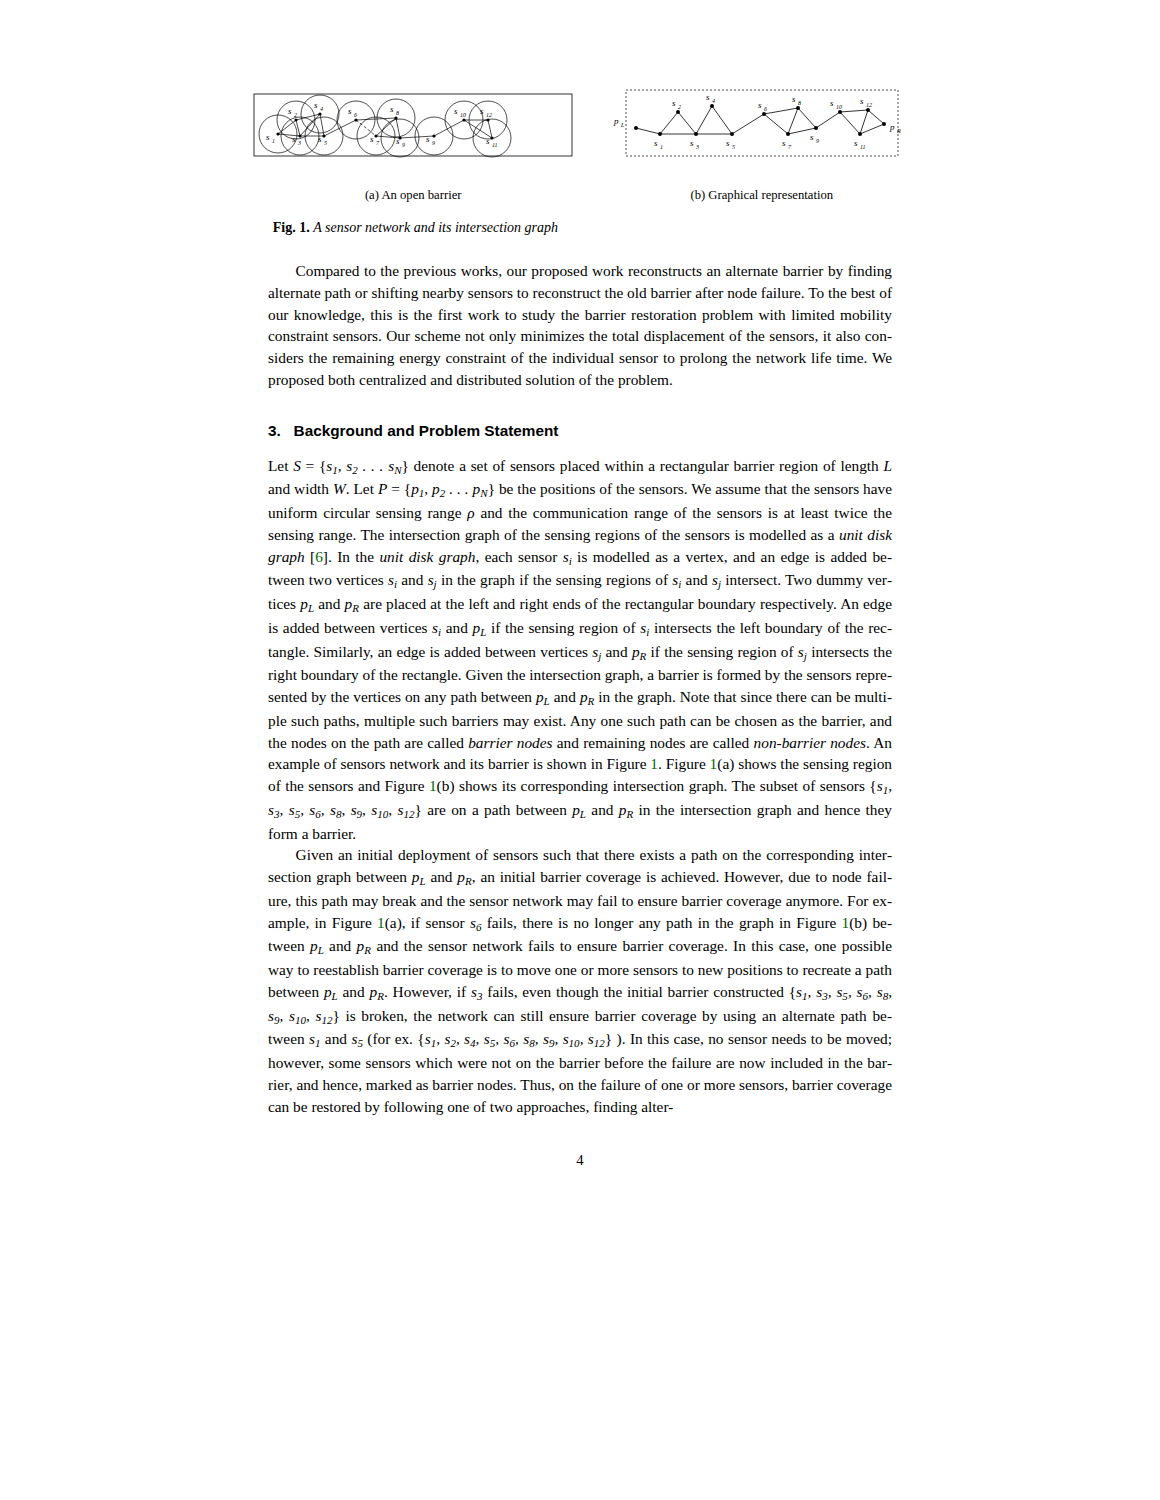s1 s2 s3 s4 s5 s6 s7 s8 s9 s9 s10 s12 s11
(a) An open barrier
pL s1 s2 s3 s4 s5 s6 s7 s8 s9 s10 s11 s12 pR
(b) Graphical representation
Fig. 1. A sensor network and its intersection graph
Compared to the previous works, our proposed work reconstructs an alternate barrier by finding alternate path or shifting nearby sensors to reconstruct the old barrier after node failure. To the best of our knowledge, this is the first work to study the barrier restoration problem with limited mobility constraint sensors. Our scheme not only minimizes the total displacement of the sensors, it also considers the remaining energy constraint of the individual sensor to prolong the network life time. We proposed both centralized and distributed solution of the problem.
3. Background and Problem Statement
Let S = {s1, s2 . . . sN} denote a set of sensors placed within a rectangular barrier region of length L and width W. Let P = {p1, p2 . . . pN} be the positions of the sensors. We assume that the sensors have uniform circular sensing range ρ and the communication range of the sensors is at least twice the sensing range. The intersection graph of the sensing regions of the sensors is modelled as a unit disk graph [6]. In the unit disk graph, each sensor si is modelled as a vertex, and an edge is added between two vertices si and sj in the graph if the sensing regions of si and sj intersect. Two dummy vertices pL and pR are placed at the left and right ends of the rectangular boundary respectively. An edge is added between vertices si and pL if the sensing region of si intersects the left boundary of the rectangle. Similarly, an edge is added between vertices sj and pR if the sensing region of sj intersects the right boundary of the rectangle. Given the intersection graph, a barrier is formed by the sensors represented by the vertices on any path between pL and pR in the graph. Note that since there can be multiple such paths, multiple such barriers may exist. Any one such path can be chosen as the barrier, and the nodes on the path are called barrier nodes and remaining nodes are called non-barrier nodes. An example of sensors network and its barrier is shown in Figure 1. Figure 1(a) shows the sensing region of the sensors and Figure 1(b) shows its corresponding intersection graph. The subset of sensors {s1, s3, s5, s6, s8, s9, s10, s12} are on a path between pL and pR in the intersection graph and hence they form a barrier.
Given an initial deployment of sensors such that there exists a path on the corresponding intersection graph between pL and pR, an initial barrier coverage is achieved. However, due to node failure, this path may break and the sensor network may fail to ensure barrier coverage anymore. For example, in Figure 1(a), if sensor s6 fails, there is no longer any path in the graph in Figure 1(b) between pL and pR and the sensor network fails to ensure barrier coverage. In this case, one possible way to reestablish barrier coverage is to move one or more sensors to new positions to recreate a path between pL and pR. However, if s3 fails, even though the initial barrier constructed {s1, s3, s5, s6, s8, s9, s10, s12} is broken, the network can still ensure barrier coverage by using an alternate path between s1 and s5 (for ex. {s1, s2, s4, s5, s6, s8, s9, s10, s12} ). In this case, no sensor needs to be moved; however, some sensors which were not on the barrier before the failure are now included in the barrier, and hence, marked as barrier nodes. Thus, on the failure of one or more sensors, barrier coverage can be restored by following one of two approaches, finding alter-
4